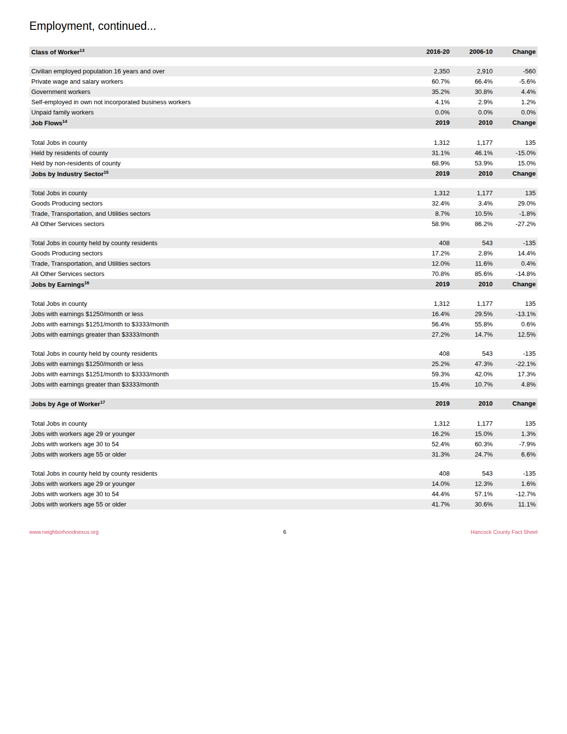Employment, continued...
| Class of Worker 13 | 2016-20 | 2006-10 | Change |
| Civilian employed population 16 years and over | 2,350 | 2,910 | -560 |
| Private wage and salary workers | 60.7% | 66.4% | -5.6% |
| Government workers | 35.2% | 30.8% | 4.4% |
| Self-employed in own not incorporated business workers | 4.1% | 2.9% | 1.2% |
| Unpaid family workers | 0.0% | 0.0% | 0.0% |
| Job Flows 14 | 2019 | 2010 | Change |
| Total Jobs in county | 1,312 | 1,177 | 135 |
| Held by residents of county | 31.1% | 46.1% | -15.0% |
| Held by non-residents of county | 68.9% | 53.9% | 15.0% |
| Jobs by Industry Sector 15 | 2019 | 2010 | Change |
| Total Jobs in county | 1,312 | 1,177 | 135 |
| Goods Producing sectors | 32.4% | 3.4% | 29.0% |
| Trade, Transportation, and Utilities sectors | 8.7% | 10.5% | -1.8% |
| All Other Services sectors | 58.9% | 86.2% | -27.2% |
| Total Jobs in county held by county residents | 408 | 543 | -135 |
| Goods Producing sectors | 17.2% | 2.8% | 14.4% |
| Trade, Transportation, and Utilities sectors | 12.0% | 11.6% | 0.4% |
| All Other Services sectors | 70.8% | 85.6% | -14.8% |
| Jobs by Earnings 16 | 2019 | 2010 | Change |
| Total Jobs in county | 1,312 | 1,177 | 135 |
| Jobs with earnings $1250/month or less | 16.4% | 29.5% | -13.1% |
| Jobs with earnings $1251/month to $3333/month | 56.4% | 55.8% | 0.6% |
| Jobs with earnings greater than $3333/month | 27.2% | 14.7% | 12.5% |
| Total Jobs in county held by county residents | 408 | 543 | -135 |
| Jobs with earnings $1250/month or less | 25.2% | 47.3% | -22.1% |
| Jobs with earnings $1251/month to $3333/month | 59.3% | 42.0% | 17.3% |
| Jobs with earnings greater than $3333/month | 15.4% | 10.7% | 4.8% |
| Jobs by Age of Worker 17 | 2019 | 2010 | Change |
| Total Jobs in county | 1,312 | 1,177 | 135 |
| Jobs with workers age 29 or younger | 16.2% | 15.0% | 1.3% |
| Jobs with workers age 30 to 54 | 52.4% | 60.3% | -7.9% |
| Jobs with workers age 55 or older | 31.3% | 24.7% | 6.6% |
| Total Jobs in county held by county residents | 408 | 543 | -135 |
| Jobs with workers age 29 or younger | 14.0% | 12.3% | 1.6% |
| Jobs with workers age 30 to 54 | 44.4% | 57.1% | -12.7% |
| Jobs with workers age 55 or older | 41.7% | 30.6% | 11.1% |
www.neighborhoodnexus.org 6 Hancock County Fact Sheet